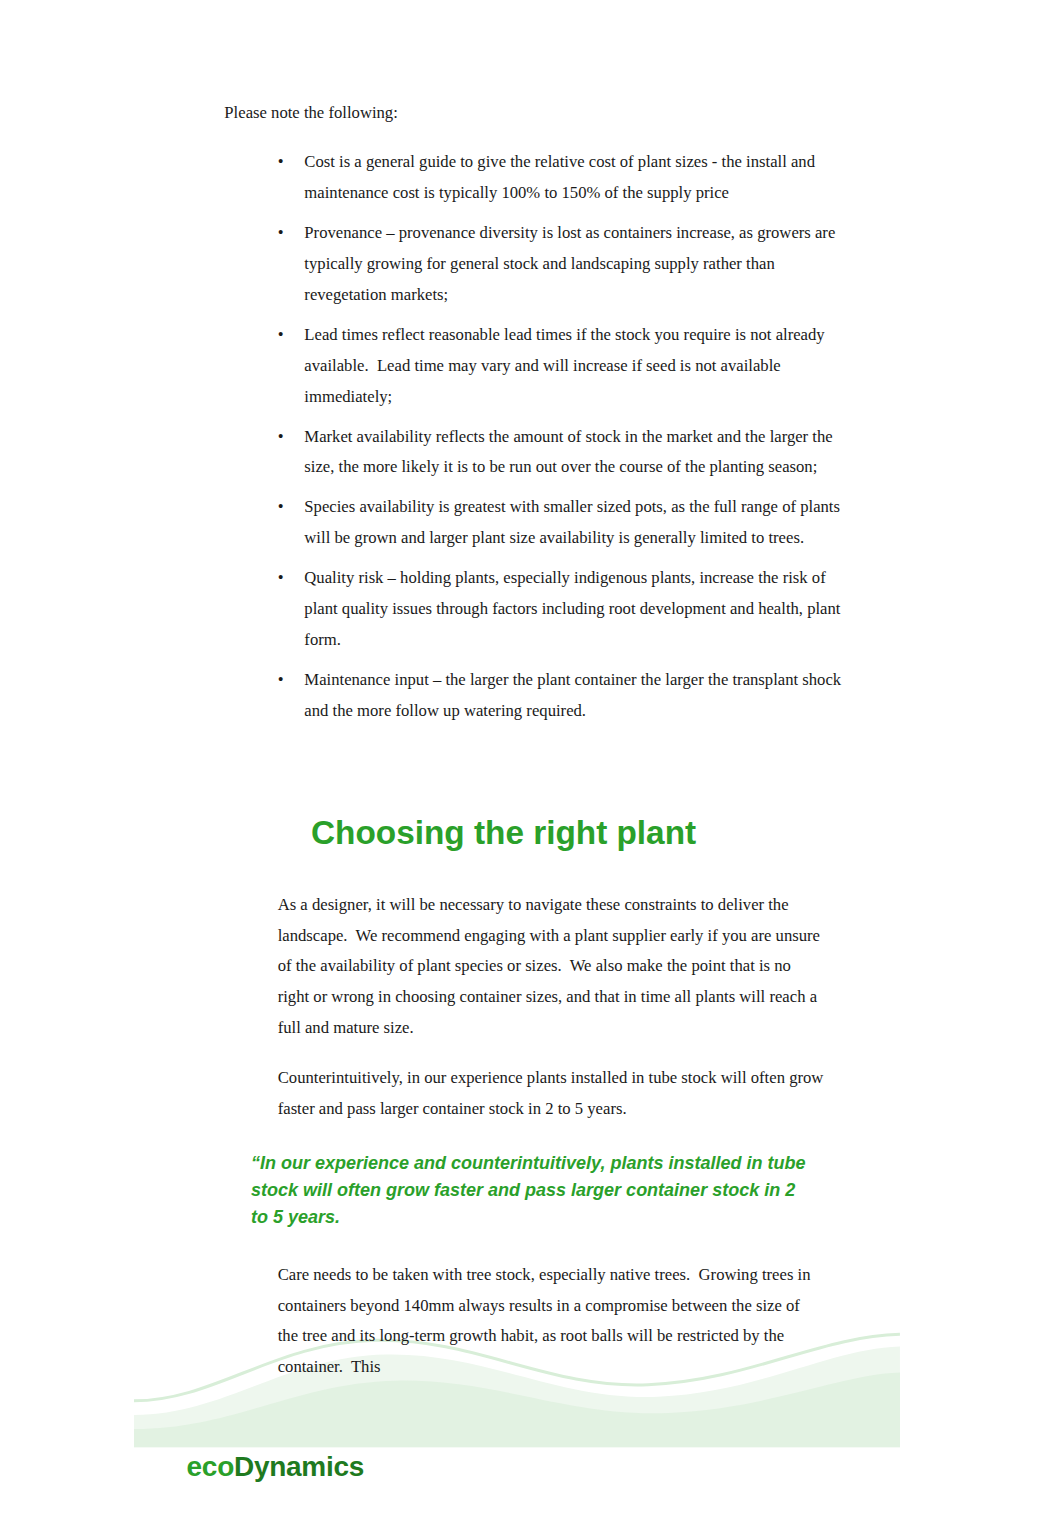Please note the following:
Cost is a general guide to give the relative cost of plant sizes - the install and maintenance cost is typically 100% to 150% of the supply price
Provenance – provenance diversity is lost as containers increase, as growers are typically growing for general stock and landscaping supply rather than revegetation markets;
Lead times reflect reasonable lead times if the stock you require is not already available. Lead time may vary and will increase if seed is not available immediately;
Market availability reflects the amount of stock in the market and the larger the size, the more likely it is to be run out over the course of the planting season;
Species availability is greatest with smaller sized pots, as the full range of plants will be grown and larger plant size availability is generally limited to trees.
Quality risk – holding plants, especially indigenous plants, increase the risk of plant quality issues through factors including root development and health, plant form.
Maintenance input – the larger the plant container the larger the transplant shock and the more follow up watering required.
Choosing the right plant
As a designer, it will be necessary to navigate these constraints to deliver the landscape. We recommend engaging with a plant supplier early if you are unsure of the availability of plant species or sizes. We also make the point that is no right or wrong in choosing container sizes, and that in time all plants will reach a full and mature size.
Counterintuitively, in our experience plants installed in tube stock will often grow faster and pass larger container stock in 2 to 5 years.
“In our experience and counterintuitively, plants installed in tube stock will often grow faster and pass larger container stock in 2 to 5 years.
Care needs to be taken with tree stock, especially native trees. Growing trees in containers beyond 140mm always results in a compromise between the size of the tree and its long-term growth habit, as root balls will be restricted by the container. This
eco Dynamics